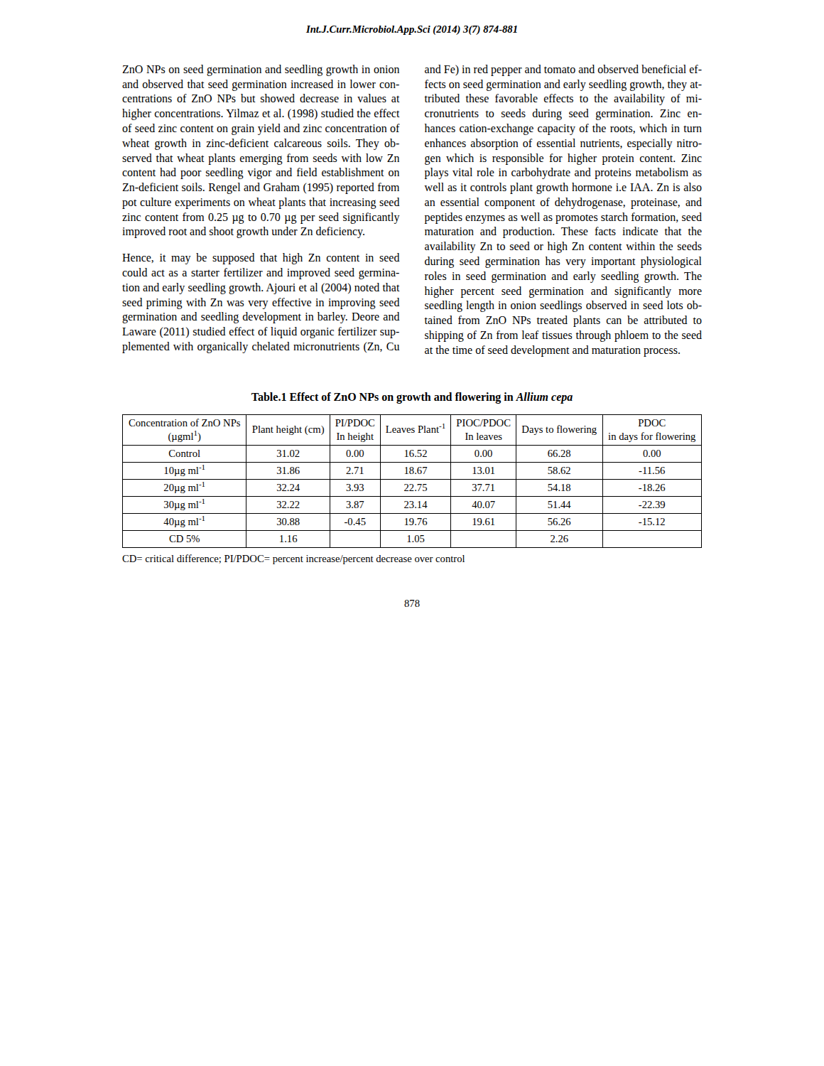Int.J.Curr.Microbiol.App.Sci (2014) 3(7) 874-881
ZnO NPs on seed germination and seedling growth in onion and observed that seed germination increased in lower concentrations of ZnO NPs but showed decrease in values at higher concentrations. Yilmaz et al. (1998) studied the effect of seed zinc content on grain yield and zinc concentration of wheat growth in zinc-deficient calcareous soils. They observed that wheat plants emerging from seeds with low Zn content had poor seedling vigor and field establishment on Zn-deficient soils. Rengel and Graham (1995) reported from pot culture experiments on wheat plants that increasing seed zinc content from 0.25 µg to 0.70 µg per seed significantly improved root and shoot growth under Zn deficiency.
Hence, it may be supposed that high Zn content in seed could act as a starter fertilizer and improved seed germination and early seedling growth. Ajouri et al (2004) noted that seed priming with Zn was very effective in improving seed germination and seedling development in barley. Deore and Laware (2011) studied effect of liquid organic fertilizer supplemented with organically chelated micronutrients (Zn, Cu and Fe) in red pepper and tomato and observed beneficial effects on seed germination and early seedling growth, they attributed these favorable effects to the availability of micronutrients to seeds during seed germination. Zinc enhances cation-exchange capacity of the roots, which in turn enhances absorption of essential nutrients, especially nitrogen which is responsible for higher protein content. Zinc plays vital role in carbohydrate and proteins metabolism as well as it controls plant growth hormone i.e IAA. Zn is also an essential component of dehydrogenase, proteinase, and peptides enzymes as well as promotes starch formation, seed maturation and production. These facts indicate that the availability Zn to seed or high Zn content within the seeds during seed germination has very important physiological roles in seed germination and early seedling growth. The higher percent seed germination and significantly more seedling length in onion seedlings observed in seed lots obtained from ZnO NPs treated plants can be attributed to shipping of Zn from leaf tissues through phloem to the seed at the time of seed development and maturation process.
Table.1 Effect of ZnO NPs on growth and flowering in Allium cepa
| Concentration of ZnO NPs (µgml 1 ) | Plant height (cm) | PI/PDOC In height | Leaves Plant -1 | PIOC/PDOC In leaves | Days to flowering | PDOC in days for flowering |
| --- | --- | --- | --- | --- | --- | --- |
| Control | 31.02 | 0.00 | 16.52 | 0.00 | 66.28 | 0.00 |
| 10µg ml -1 | 31.86 | 2.71 | 18.67 | 13.01 | 58.62 | -11.56 |
| 20µg ml -1 | 32.24 | 3.93 | 22.75 | 37.71 | 54.18 | -18.26 |
| 30µg ml -1 | 32.22 | 3.87 | 23.14 | 40.07 | 51.44 | -22.39 |
| 40µg ml -1 | 30.88 | -0.45 | 19.76 | 19.61 | 56.26 | -15.12 |
| CD 5% | 1.16 | | 1.05 | | 2.26 | |
CD= critical difference; PI/PDOC= percent increase/percent decrease over control
878